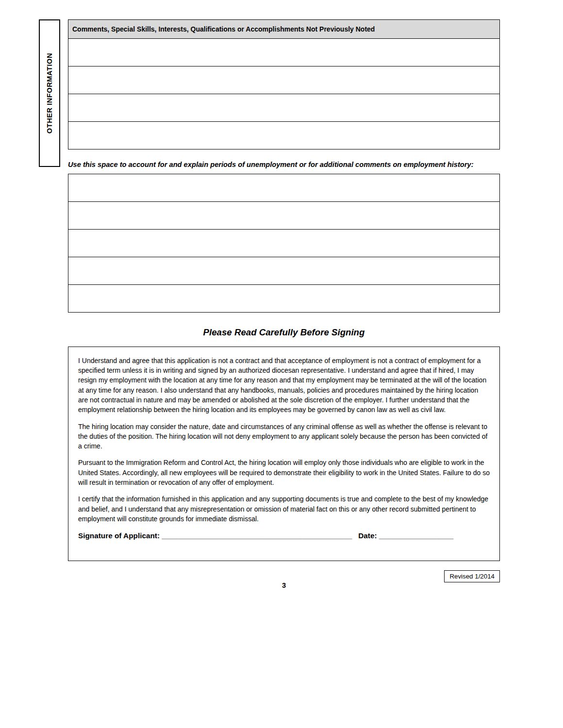OTHER INFORMATION
| Comments, Special Skills, Interests, Qualifications or Accomplishments Not Previously Noted |
| --- |
Use this space to account for and explain periods of unemployment or for additional comments on employment history:
Please Read Carefully Before Signing
I Understand and agree that this application is not a contract and that acceptance of employment is not a contract of employment for a specified term unless it is in writing and signed by an authorized diocesan representative. I understand and agree that if hired, I may resign my employment with the location at any time for any reason and that my employment may be terminated at the will of the location at any time for any reason. I also understand that any handbooks, manuals, policies and procedures maintained by the hiring location are not contractual in nature and may be amended or abolished at the sole discretion of the employer. I further understand that the employment relationship between the hiring location and its employees may be governed by canon law as well as civil law.
The hiring location may consider the nature, date and circumstances of any criminal offense as well as whether the offense is relevant to the duties of the position. The hiring location will not deny employment to any applicant solely because the person has been convicted of a crime.
Pursuant to the Immigration Reform and Control Act, the hiring location will employ only those individuals who are eligible to work in the United States. Accordingly, all new employees will be required to demonstrate their eligibility to work in the United States. Failure to do so will result in termination or revocation of any offer of employment.
I certify that the information furnished in this application and any supporting documents is true and complete to the best of my knowledge and belief, and I understand that any misrepresentation or omission of material fact on this or any other record submitted pertinent to employment will constitute grounds for immediate dismissal.
Signature of Applicant: ______________________________________________ Date: __________________
3
Revised 1/2014